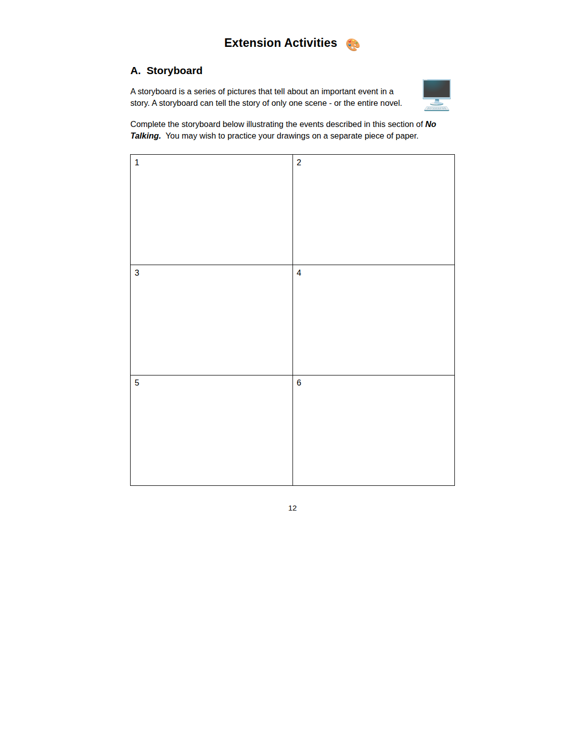Extension Activities 🎨
A. Storyboard
🖥️
A storyboard is a series of pictures that tell about an important event in a story. A storyboard can tell the story of only one scene - or the entire novel.
Complete the storyboard below illustrating the events described in this section of No Talking. You may wish to practice your drawings on a separate piece of paper.
| 1 | 2 |
| 3 | 4 |
| 5 | 6 |
12